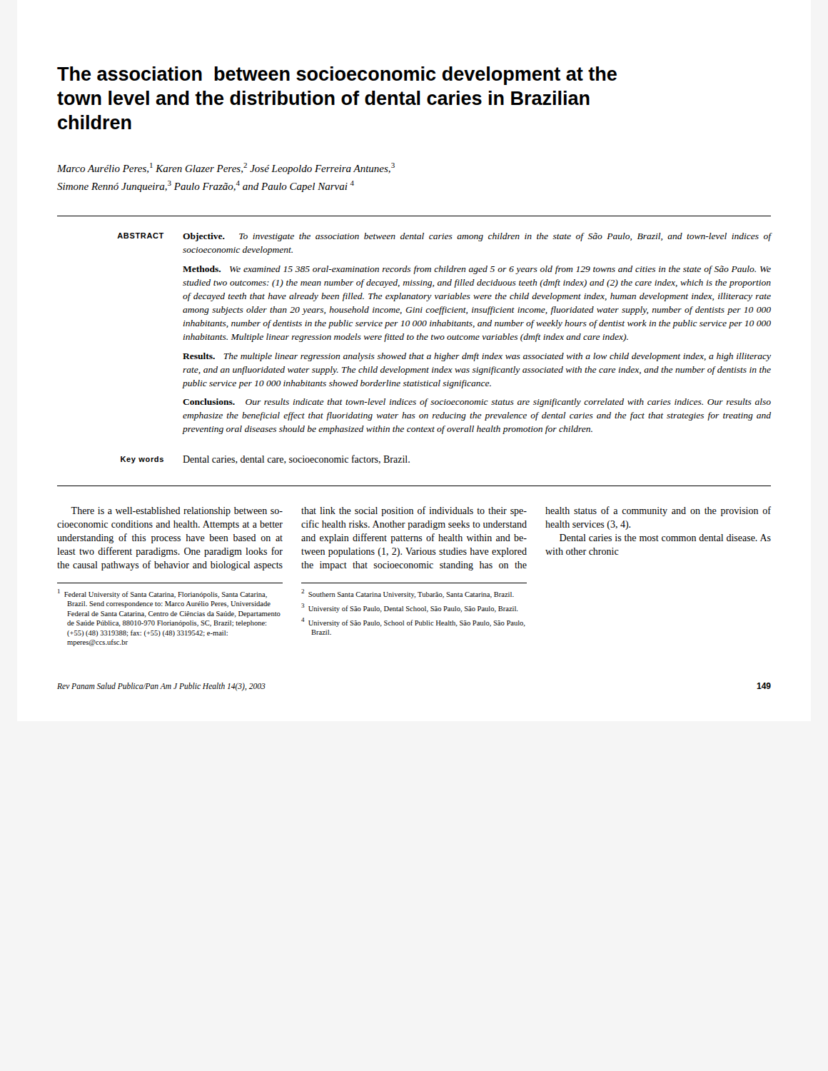The association between socioeconomic development at the town level and the distribution of dental caries in Brazilian children
Marco Aurélio Peres,1 Karen Glazer Peres,2 José Leopoldo Ferreira Antunes,3
Simone Rennó Junqueira,3 Paulo Frazão,4 and Paulo Capel Narvai 4
ABSTRACT
Objective. To investigate the association between dental caries among children in the state of São Paulo, Brazil, and town-level indices of socioeconomic development.
Methods. We examined 15 385 oral-examination records from children aged 5 or 6 years old from 129 towns and cities in the state of São Paulo. We studied two outcomes: (1) the mean number of decayed, missing, and filled deciduous teeth (dmft index) and (2) the care index, which is the proportion of decayed teeth that have already been filled. The explanatory variables were the child development index, human development index, illiteracy rate among subjects older than 20 years, household income, Gini coefficient, insufficient income, fluoridated water supply, number of dentists per 10 000 inhabitants, number of dentists in the public service per 10 000 inhabitants, and number of weekly hours of dentist work in the public service per 10 000 inhabitants. Multiple linear regression models were fitted to the two outcome variables (dmft index and care index).
Results. The multiple linear regression analysis showed that a higher dmft index was associated with a low child development index, a high illiteracy rate, and an unfluoridated water supply. The child development index was significantly associated with the care index, and the number of dentists in the public service per 10 000 inhabitants showed borderline statistical significance.
Conclusions. Our results indicate that town-level indices of socioeconomic status are significantly correlated with caries indices. Our results also emphasize the beneficial effect that fluoridating water has on reducing the prevalence of dental caries and the fact that strategies for treating and preventing oral diseases should be emphasized within the context of overall health promotion for children.
Key words
Dental caries, dental care, socioeconomic factors, Brazil.
There is a well-established relationship between socioeconomic conditions and health. Attempts at a better understanding of this process have been based on at least two different paradigms. One paradigm looks for the causal pathways of behavior and biological aspects that link the social position of individuals to their specific health risks. Another paradigm seeks to understand and explain different patterns of health within and between populations (1, 2). Various studies have explored the impact that socioeconomic standing has on the health status of a community and on the provision of health services (3, 4).
Dental caries is the most common dental disease. As with other chronic
1 Federal University of Santa Catarina, Florianópolis, Santa Catarina, Brazil. Send correspondence to: Marco Aurélio Peres, Universidade Federal de Santa Catarina, Centro de Ciências da Saúde, Departamento de Saúde Pública, 88010-970 Florianópolis, SC, Brazil; telephone: (+55) (48) 3319388; fax: (+55) (48) 3319542; e-mail: mperes@ccs.ufsc.br
2 Southern Santa Catarina University, Tubarão, Santa Catarina, Brazil.
3 University of São Paulo, Dental School, São Paulo, São Paulo, Brazil.
4 University of São Paulo, School of Public Health, São Paulo, São Paulo, Brazil.
Rev Panam Salud Publica/Pan Am J Public Health 14(3), 2003 149